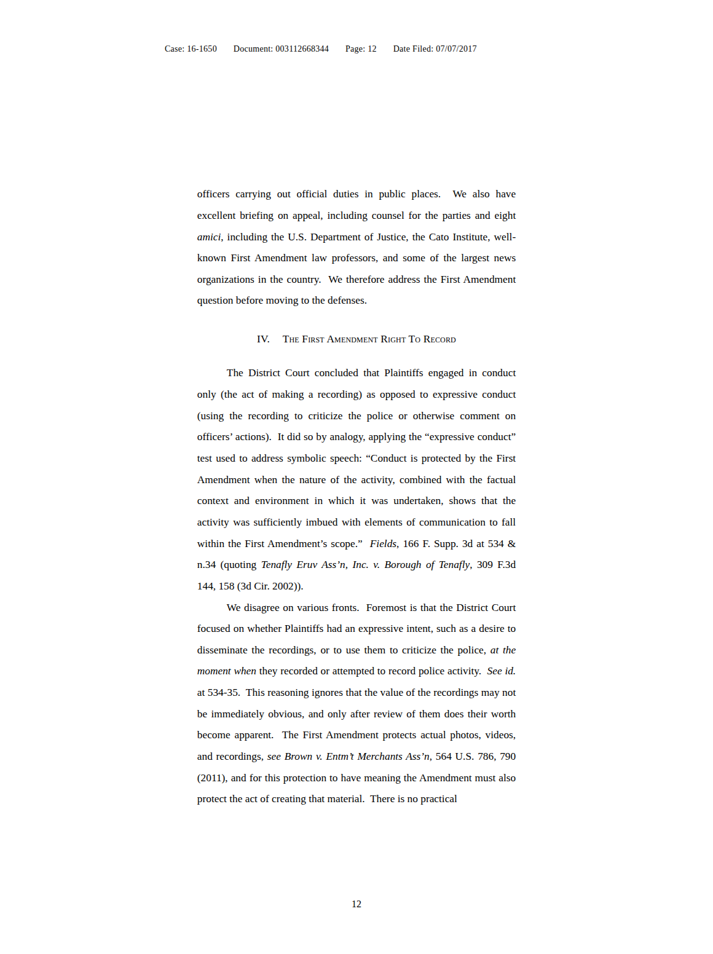Case: 16-1650 Document: 003112668344 Page: 12 Date Filed: 07/07/2017
officers carrying out official duties in public places. We also have excellent briefing on appeal, including counsel for the parties and eight amici, including the U.S. Department of Justice, the Cato Institute, well-known First Amendment law professors, and some of the largest news organizations in the country. We therefore address the First Amendment question before moving to the defenses.
IV. The First Amendment Right To Record
The District Court concluded that Plaintiffs engaged in conduct only (the act of making a recording) as opposed to expressive conduct (using the recording to criticize the police or otherwise comment on officers’ actions). It did so by analogy, applying the “expressive conduct” test used to address symbolic speech: “Conduct is protected by the First Amendment when the nature of the activity, combined with the factual context and environment in which it was undertaken, shows that the activity was sufficiently imbued with elements of communication to fall within the First Amendment’s scope.” Fields, 166 F. Supp. 3d at 534 & n.34 (quoting Tenafly Eruv Ass’n, Inc. v. Borough of Tenafly, 309 F.3d 144, 158 (3d Cir. 2002)).
We disagree on various fronts. Foremost is that the District Court focused on whether Plaintiffs had an expressive intent, such as a desire to disseminate the recordings, or to use them to criticize the police, at the moment when they recorded or attempted to record police activity. See id. at 534-35. This reasoning ignores that the value of the recordings may not be immediately obvious, and only after review of them does their worth become apparent. The First Amendment protects actual photos, videos, and recordings, see Brown v. Entm’t Merchants Ass’n, 564 U.S. 786, 790 (2011), and for this protection to have meaning the Amendment must also protect the act of creating that material. There is no practical
12